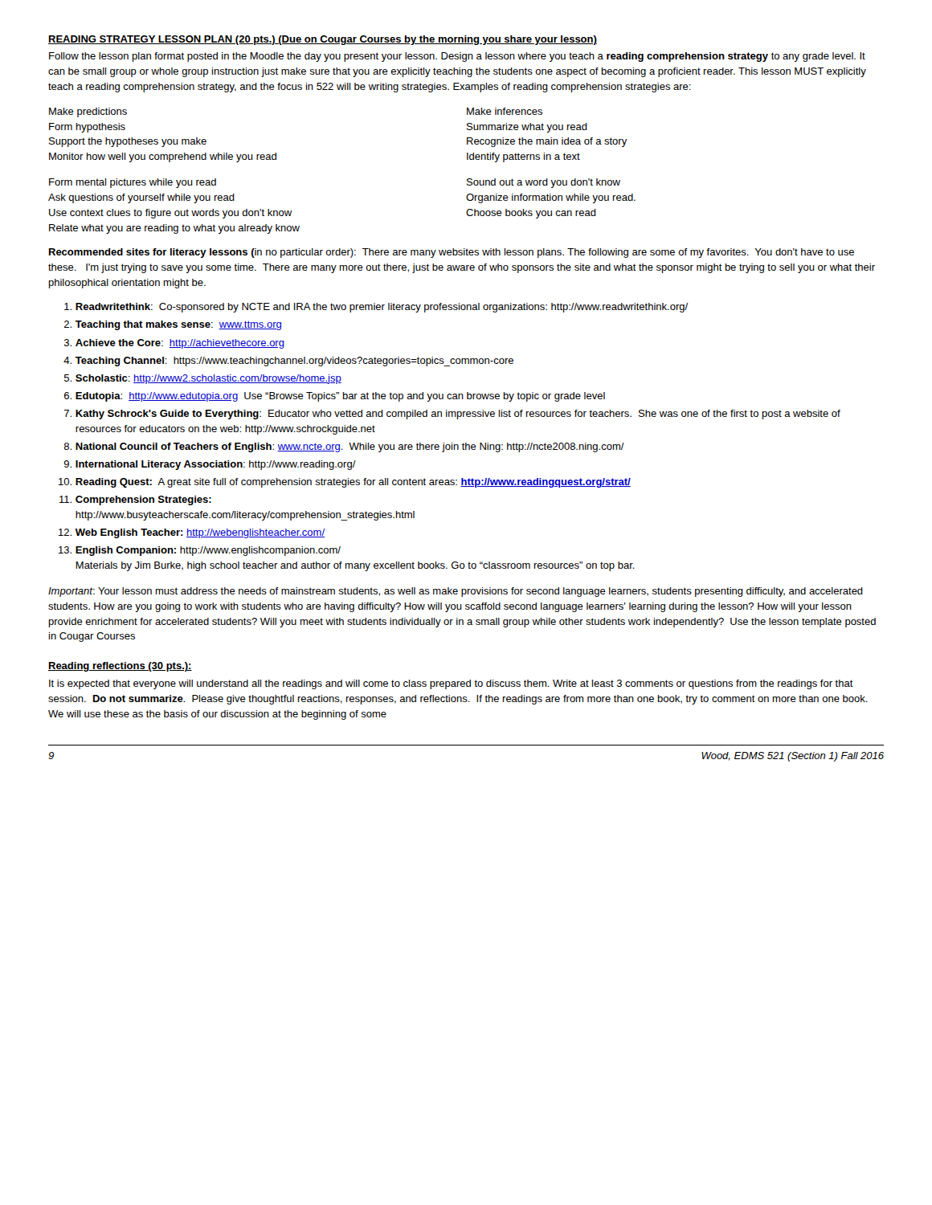READING STRATEGY LESSON PLAN (20 pts.) (Due on Cougar Courses by the morning you share your lesson)
Follow the lesson plan format posted in the Moodle the day you present your lesson. Design a lesson where you teach a reading comprehension strategy to any grade level. It can be small group or whole group instruction just make sure that you are explicitly teaching the students one aspect of becoming a proficient reader. This lesson MUST explicitly teach a reading comprehension strategy, and the focus in 522 will be writing strategies. Examples of reading comprehension strategies are:
| Make predictions Form hypothesis Support the hypotheses you make Monitor how well you comprehend while you read | Make inferences Summarize what you read Recognize the main idea of a story Identify patterns in a text |
| Form mental pictures while you read Ask questions of yourself while you read Use context clues to figure out words you don't know Relate what you are reading to what you already know | Sound out a word you don't know Organize information while you read. Choose books you can read |
Recommended sites for literacy lessons (in no particular order): There are many websites with lesson plans. The following are some of my favorites. You don't have to use these. I'm just trying to save you some time. There are many more out there, just be aware of who sponsors the site and what the sponsor might be trying to sell you or what their philosophical orientation might be.
Readwritethink: Co-sponsored by NCTE and IRA the two premier literacy professional organizations: http://www.readwritethink.org/
Teaching that makes sense: www.ttms.org
Achieve the Core: http://achievethecore.org
Teaching Channel: https://www.teachingchannel.org/videos?categories=topics_common-core
Scholastic: http://www2.scholastic.com/browse/home.jsp
Edutopia: http://www.edutopia.org Use “Browse Topics” bar at the top and you can browse by topic or grade level
Kathy Schrock's Guide to Everything: Educator who vetted and compiled an impressive list of resources for teachers. She was one of the first to post a website of resources for educators on the web: http://www.schrockguide.net
National Council of Teachers of English: www.ncte.org. While you are there join the Ning: http://ncte2008.ning.com/
International Literacy Association: http://www.reading.org/
Reading Quest: A great site full of comprehension strategies for all content areas: http://www.readingquest.org/strat/
Comprehension Strategies:
http://www.busyteacherscafe.com/literacy/comprehension_strategies.html
Web English Teacher: http://webenglishteacher.com/
English Companion: http://www.englishcompanion.com/
Materials by Jim Burke, high school teacher and author of many excellent books. Go to “classroom resources” on top bar.
Important: Your lesson must address the needs of mainstream students, as well as make provisions for second language learners, students presenting difficulty, and accelerated students. How are you going to work with students who are having difficulty? How will you scaffold second language learners' learning during the lesson? How will your lesson provide enrichment for accelerated students? Will you meet with students individually or in a small group while other students work independently? Use the lesson template posted in Cougar Courses
Reading reflections (30 pts.):
It is expected that everyone will understand all the readings and will come to class prepared to discuss them. Write at least 3 comments or questions from the readings for that session. Do not summarize. Please give thoughtful reactions, responses, and reflections. If the readings are from more than one book, try to comment on more than one book. We will use these as the basis of our discussion at the beginning of some
9 Wood, EDMS 521 (Section 1) Fall 2016